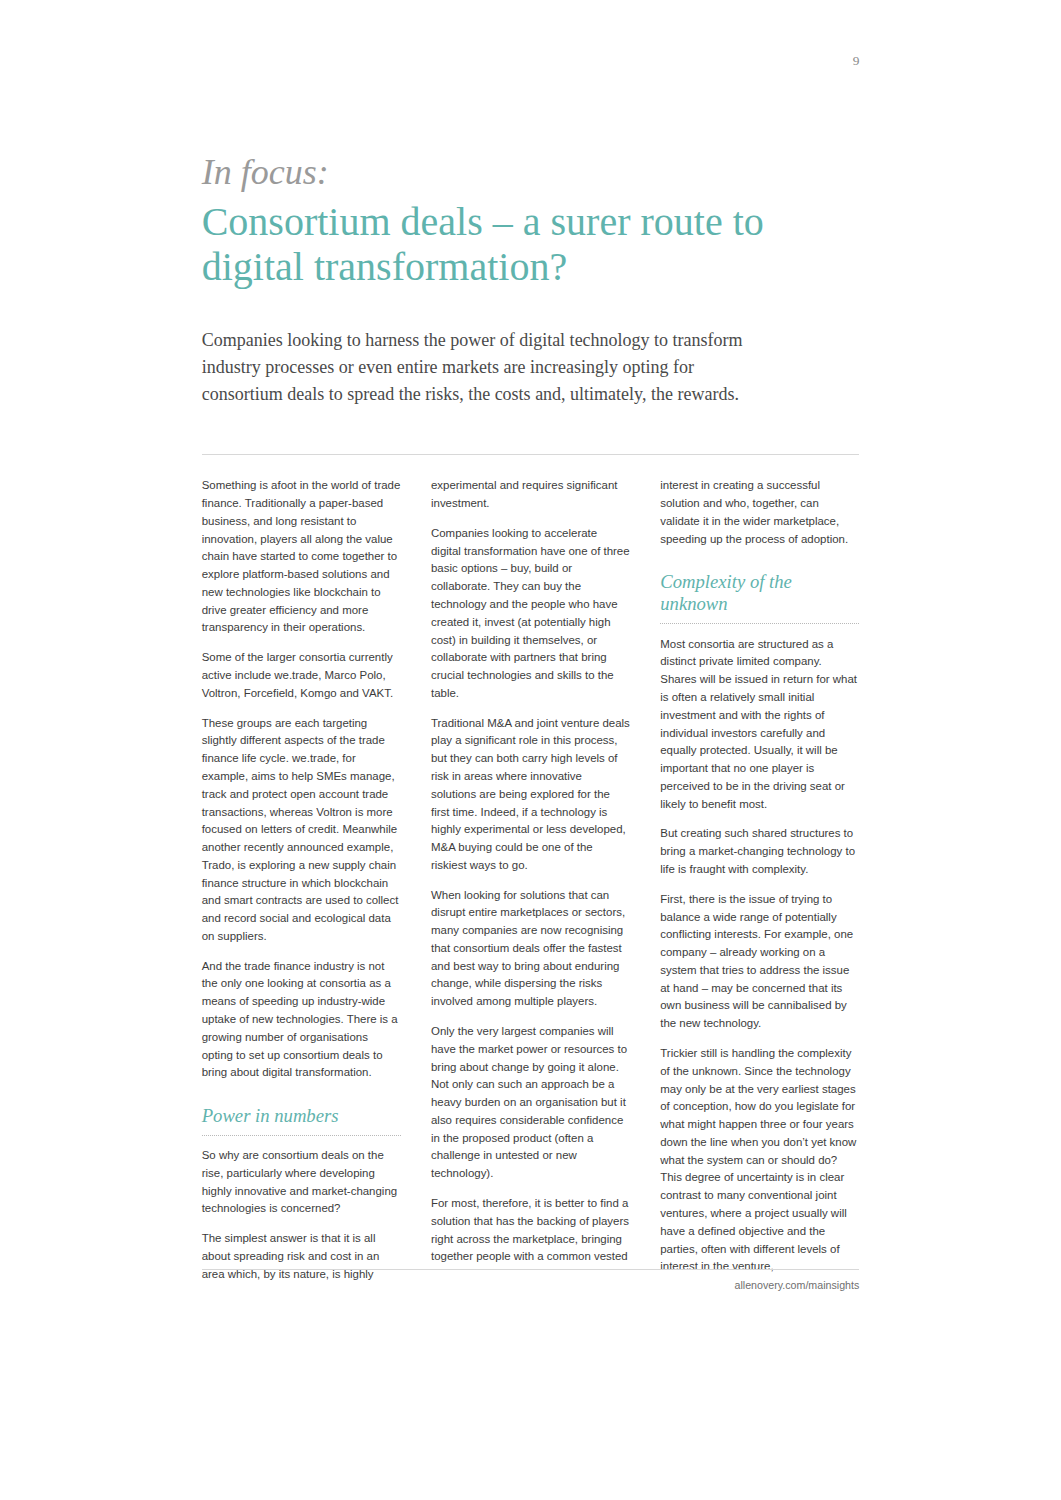9
In focus: Consortium deals – a surer route to digital transformation?
Companies looking to harness the power of digital technology to transform industry processes or even entire markets are increasingly opting for consortium deals to spread the risks, the costs and, ultimately, the rewards.
Something is afoot in the world of trade finance. Traditionally a paper-based business, and long resistant to innovation, players all along the value chain have started to come together to explore platform-based solutions and new technologies like blockchain to drive greater efficiency and more transparency in their operations.
Some of the larger consortia currently active include we.trade, Marco Polo, Voltron, Forcefield, Komgo and VAKT.
These groups are each targeting slightly different aspects of the trade finance life cycle. we.trade, for example, aims to help SMEs manage, track and protect open account trade transactions, whereas Voltron is more focused on letters of credit. Meanwhile another recently announced example, Trado, is exploring a new supply chain finance structure in which blockchain and smart contracts are used to collect and record social and ecological data on suppliers.
And the trade finance industry is not the only one looking at consortia as a means of speeding up industry-wide uptake of new technologies. There is a growing number of organisations opting to set up consortium deals to bring about digital transformation.
Power in numbers
So why are consortium deals on the rise, particularly where developing highly innovative and market-changing technologies is concerned?
The simplest answer is that it is all about spreading risk and cost in an area which, by its nature, is highly experimental and requires significant investment.
Companies looking to accelerate digital transformation have one of three basic options – buy, build or collaborate. They can buy the technology and the people who have created it, invest (at potentially high cost) in building it themselves, or collaborate with partners that bring crucial technologies and skills to the table.
Traditional M&A and joint venture deals play a significant role in this process, but they can both carry high levels of risk in areas where innovative solutions are being explored for the first time. Indeed, if a technology is highly experimental or less developed, M&A buying could be one of the riskiest ways to go.
When looking for solutions that can disrupt entire marketplaces or sectors, many companies are now recognising that consortium deals offer the fastest and best way to bring about enduring change, while dispersing the risks involved among multiple players.
Only the very largest companies will have the market power or resources to bring about change by going it alone. Not only can such an approach be a heavy burden on an organisation but it also requires considerable confidence in the proposed product (often a challenge in untested or new technology).
For most, therefore, it is better to find a solution that has the backing of players right across the marketplace, bringing together people with a common vested interest in creating a successful solution and who, together, can validate it in the wider marketplace, speeding up the process of adoption.
Complexity of the unknown
Most consortia are structured as a distinct private limited company. Shares will be issued in return for what is often a relatively small initial investment and with the rights of individual investors carefully and equally protected. Usually, it will be important that no one player is perceived to be in the driving seat or likely to benefit most.
But creating such shared structures to bring a market-changing technology to life is fraught with complexity.
First, there is the issue of trying to balance a wide range of potentially conflicting interests. For example, one company – already working on a system that tries to address the issue at hand – may be concerned that its own business will be cannibalised by the new technology.
Trickier still is handling the complexity of the unknown. Since the technology may only be at the very earliest stages of conception, how do you legislate for what might happen three or four years down the line when you don’t yet know what the system can or should do? This degree of uncertainty is in clear contrast to many conventional joint ventures, where a project usually will have a defined objective and the parties, often with different levels of interest in the venture,
allenovery.com/mainsights